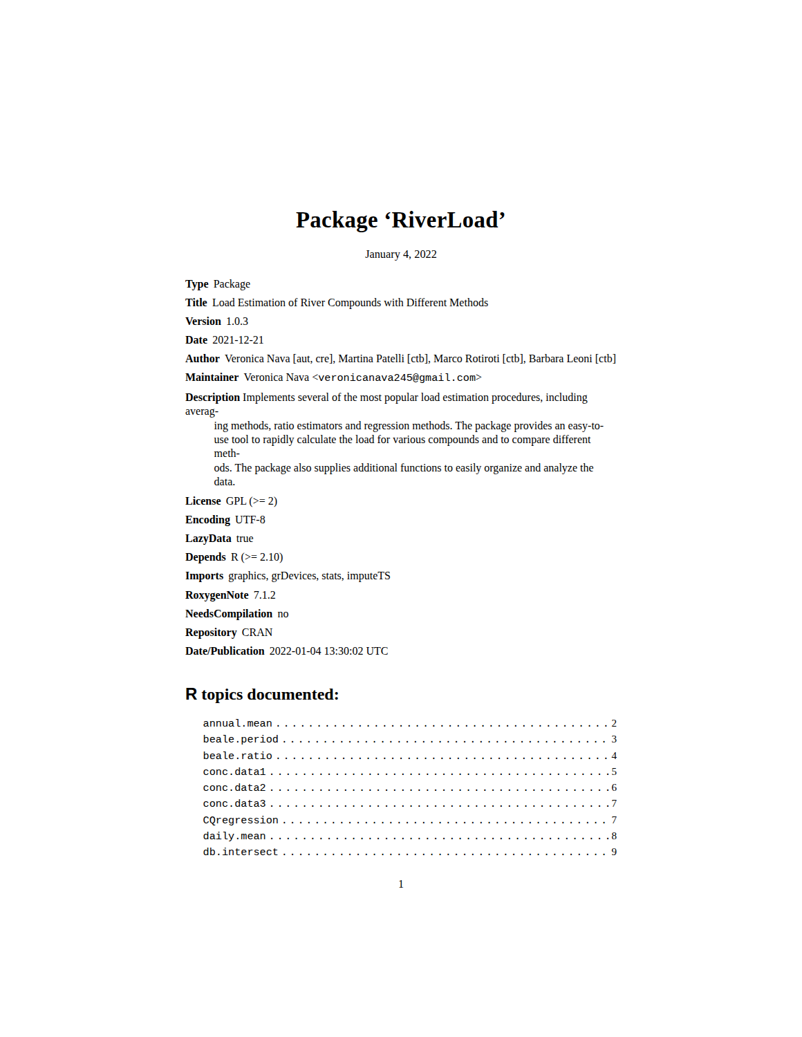Package ‘RiverLoad’
January 4, 2022
Type
Package
Title
Load Estimation of River Compounds with Different Methods
Version
1.0.3
Date
2021-12-21
Author
Veronica Nava [aut, cre], Martina Patelli [ctb], Marco Rotiroti [ctb], Barbara Leoni [ctb]
Maintainer
Veronica Nava <veronicanava245@gmail.com>
Description Implements several of the most popular load estimation procedures, including averag-
ing methods, ratio estimators and regression methods. The package provides an easy-to-
use tool to rapidly calculate the load for various compounds and to compare different meth-
ods. The package also supplies additional functions to easily organize and analyze the data.
License
GPL (>= 2)
Encoding
UTF-8
LazyData
true
Depends
R (>= 2.10)
Imports
graphics, grDevices, stats, imputeTS
RoxygenNote
7.1.2
NeedsCompilation
no
Repository
CRAN
Date/Publication
2022-01-04 13:30:02 UTC
R topics documented:
annual.mean........................................... 2
beale.period........................................... 3
beale.ratio............................................ 4
conc.data1........................................... 5
conc.data2........................................... 6
conc.data3........................................... 7
CQregression.......................................... 7
daily.mean............................................ 8
db.intersect........................................... 9
1